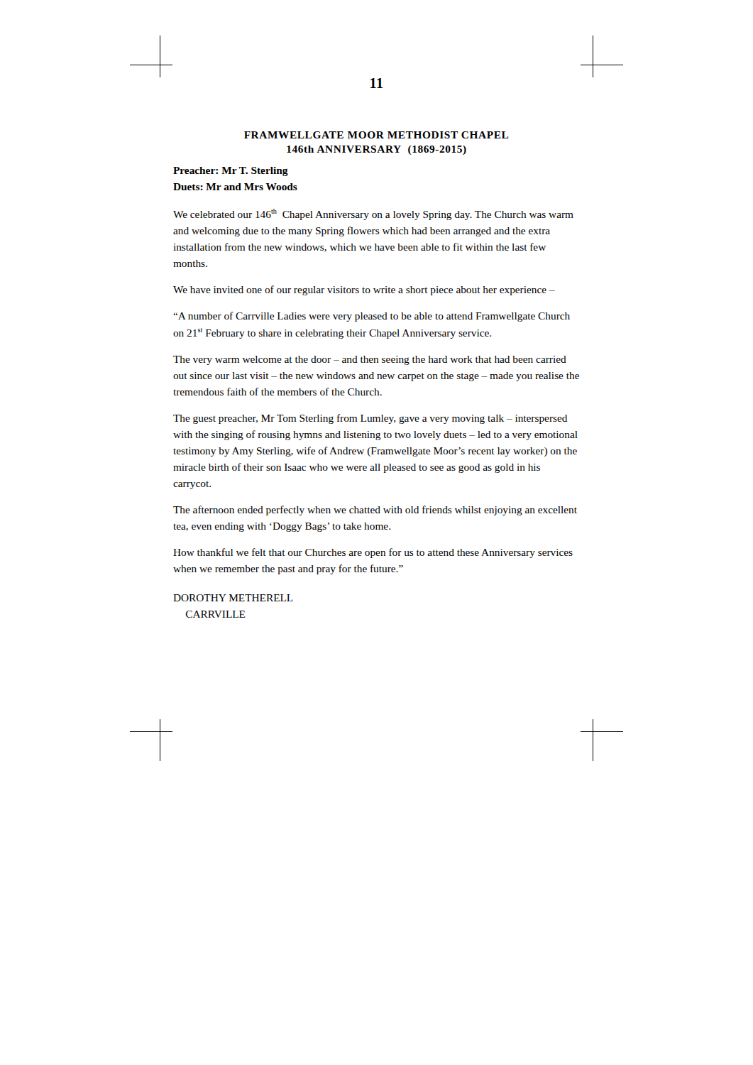11
FRAMWELLGATE MOOR METHODIST CHAPEL
146th ANNIVERSARY (1869-2015)
Preacher: Mr T. Sterling
Duets: Mr and Mrs Woods
We celebrated our 146th Chapel Anniversary on a lovely Spring day. The Church was warm and welcoming due to the many Spring flowers which had been arranged and the extra installation from the new windows, which we have been able to fit within the last few months.
We have invited one of our regular visitors to write a short piece about her experience –
“A number of Carrville Ladies were very pleased to be able to attend Framwellgate Church on 21st February to share in celebrating their Chapel Anniversary service.
The very warm welcome at the door – and then seeing the hard work that had been carried out since our last visit – the new windows and new carpet on the stage – made you realise the tremendous faith of the members of the Church.
The guest preacher, Mr Tom Sterling from Lumley, gave a very moving talk – interspersed with the singing of rousing hymns and listening to two lovely duets – led to a very emotional testimony by Amy Sterling, wife of Andrew (Framwellgate Moor’s recent lay worker) on the miracle birth of their son Isaac who we were all pleased to see as good as gold in his carrycot.
The afternoon ended perfectly when we chatted with old friends whilst enjoying an excellent tea, even ending with ‘Doggy Bags’ to take home.
How thankful we felt that our Churches are open for us to attend these Anniversary services when we remember the past and pray for the future.”
DOROTHY METHERELL CARRVILLE